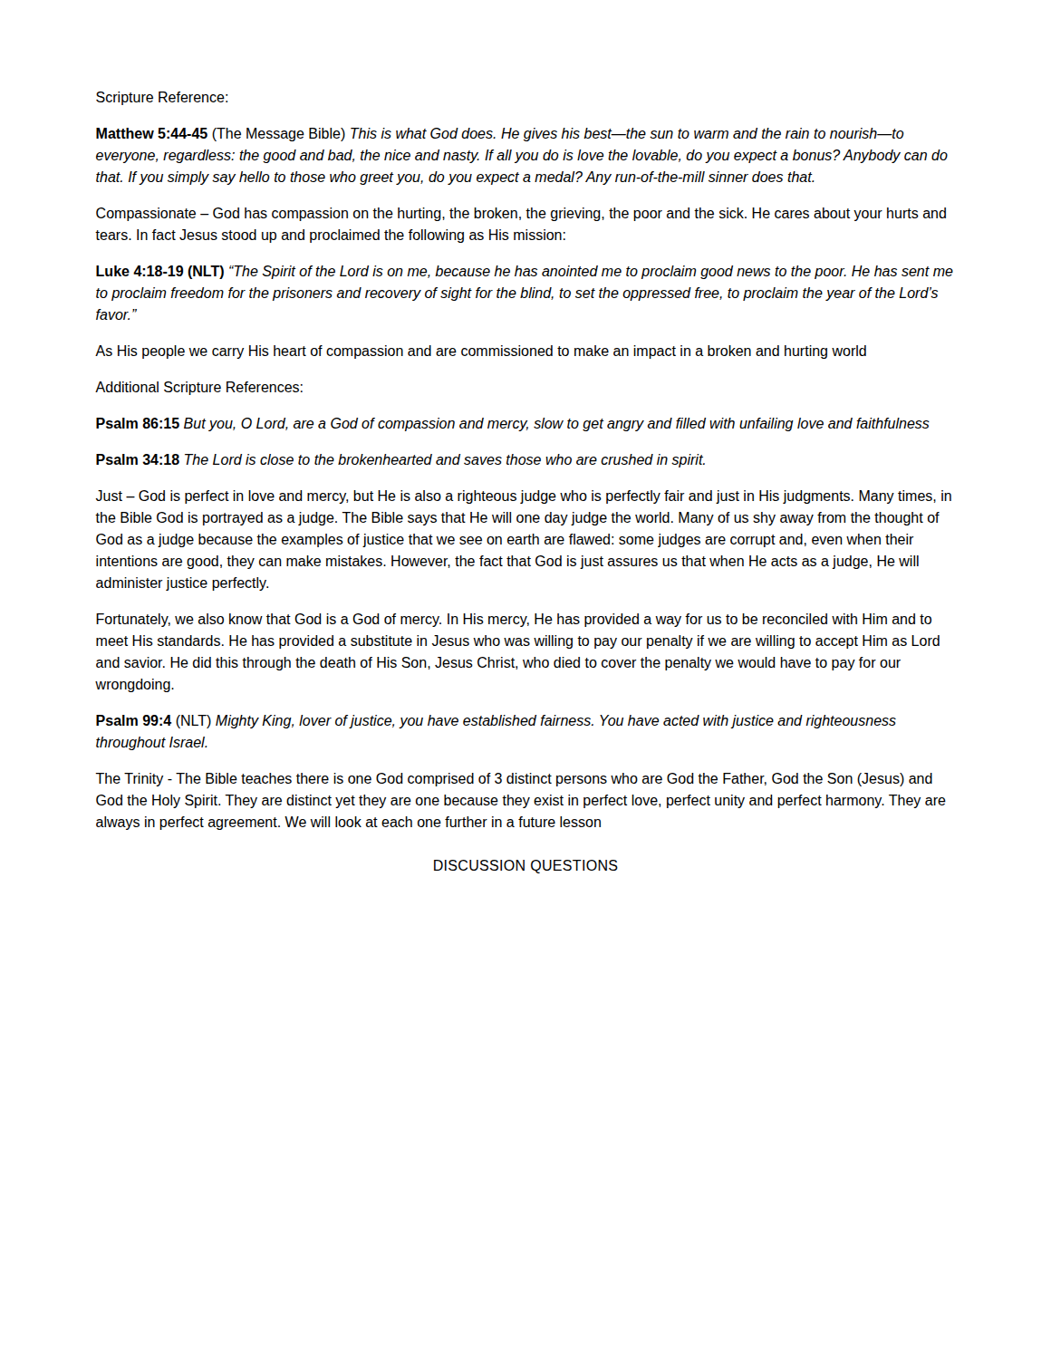Scripture Reference:
Matthew 5:44-45 (The Message Bible) This is what God does. He gives his best—the sun to warm and the rain to nourish—to everyone, regardless: the good and bad, the nice and nasty. If all you do is love the lovable, do you expect a bonus? Anybody can do that. If you simply say hello to those who greet you, do you expect a medal? Any run-of-the-mill sinner does that.
Compassionate – God has compassion on the hurting, the broken, the grieving, the poor and the sick. He cares about your hurts and tears. In fact Jesus stood up and proclaimed the following as His mission:
Luke 4:18-19 (NLT) “The Spirit of the Lord is on me, because he has anointed me to proclaim good news to the poor. He has sent me to proclaim freedom for the prisoners and recovery of sight for the blind, to set the oppressed free, to proclaim the year of the Lord’s favor.”
As His people we carry His heart of compassion and are commissioned to make an impact in a broken and hurting world
Additional Scripture References:
Psalm 86:15 But you, O Lord, are a God of compassion and mercy, slow to get angry and filled with unfailing love and faithfulness
Psalm 34:18 The Lord is close to the brokenhearted and saves those who are crushed in spirit.
Just – God is perfect in love and mercy, but He is also a righteous judge who is perfectly fair and just in His judgments. Many times, in the Bible God is portrayed as a judge. The Bible says that He will one day judge the world. Many of us shy away from the thought of God as a judge because the examples of justice that we see on earth are flawed: some judges are corrupt and, even when their intentions are good, they can make mistakes. However, the fact that God is just assures us that when He acts as a judge, He will administer justice perfectly.
Fortunately, we also know that God is a God of mercy. In His mercy, He has provided a way for us to be reconciled with Him and to meet His standards. He has provided a substitute in Jesus who was willing to pay our penalty if we are willing to accept Him as Lord and savior. He did this through the death of His Son, Jesus Christ, who died to cover the penalty we would have to pay for our wrongdoing.
Psalm 99:4 (NLT) Mighty King, lover of justice, you have established fairness. You have acted with justice and righteousness throughout Israel.
The Trinity - The Bible teaches there is one God comprised of 3 distinct persons who are God the Father, God the Son (Jesus) and God the Holy Spirit. They are distinct yet they are one because they exist in perfect love, perfect unity and perfect harmony. They are always in perfect agreement. We will look at each one further in a future lesson
DISCUSSION QUESTIONS